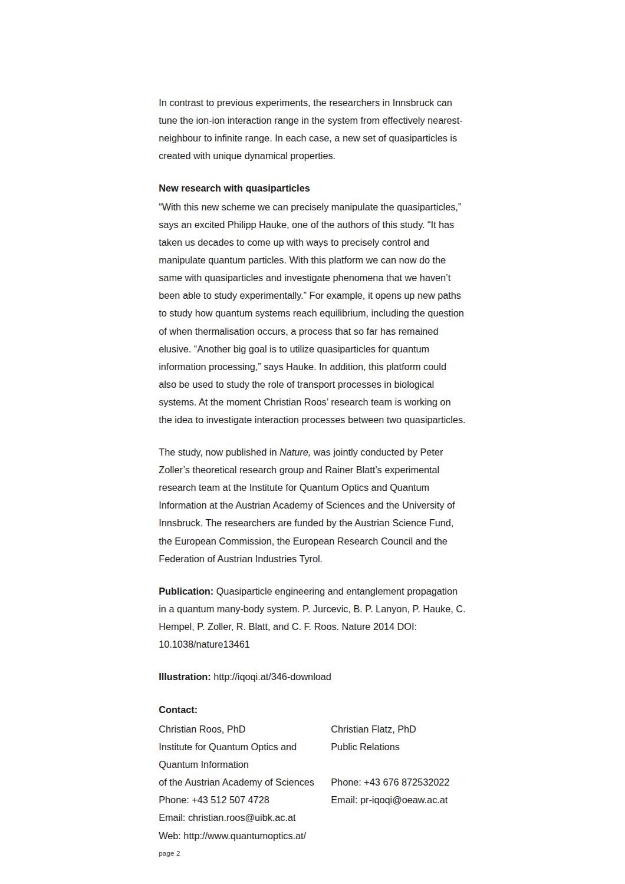In contrast to previous experiments, the researchers in Innsbruck can tune the ion-ion interaction range in the system from effectively nearest-neighbour to infinite range. In each case, a new set of quasiparticles is created with unique dynamical properties.
New research with quasiparticles
“With this new scheme we can precisely manipulate the quasiparticles,” says an excited Philipp Hauke, one of the authors of this study. “It has taken us decades to come up with ways to precisely control and manipulate quantum particles. With this platform we can now do the same with quasiparticles and investigate phenomena that we haven’t been able to study experimentally.” For example, it opens up new paths to study how quantum systems reach equilibrium, including the question of when thermalisation occurs, a process that so far has remained elusive. “Another big goal is to utilize quasiparticles for quantum information processing,” says Hauke. In addition, this platform could also be used to study the role of transport processes in biological systems. At the moment Christian Roos’ research team is working on the idea to investigate interaction processes between two quasiparticles.
The study, now published in Nature, was jointly conducted by Peter Zoller’s theoretical research group and Rainer Blatt’s experimental research team at the Institute for Quantum Optics and Quantum Information at the Austrian Academy of Sciences and the University of Innsbruck. The researchers are funded by the Austrian Science Fund, the European Commission, the European Research Council and the Federation of Austrian Industries Tyrol.
Publication: Quasiparticle engineering and entanglement propagation in a quantum many-body system. P. Jurcevic, B. P. Lanyon, P. Hauke, C. Hempel, P. Zoller, R. Blatt, and C. F. Roos. Nature 2014 DOI: 10.1038/nature13461
Illustration: http://iqoqi.at/346-download
Contact:
| Christian Roos, PhD | Christian Flatz, PhD |
| Institute for Quantum Optics and Quantum Information | Public Relations |
| of the Austrian Academy of Sciences | Phone: +43 676 872532022 |
| Phone: +43 512 507 4728 | Email: pr-iqoqi@oeaw.ac.at |
| Email: christian.roos@uibk.ac.at | |
| Web: http://www.quantumoptics.at/ | |
page 2